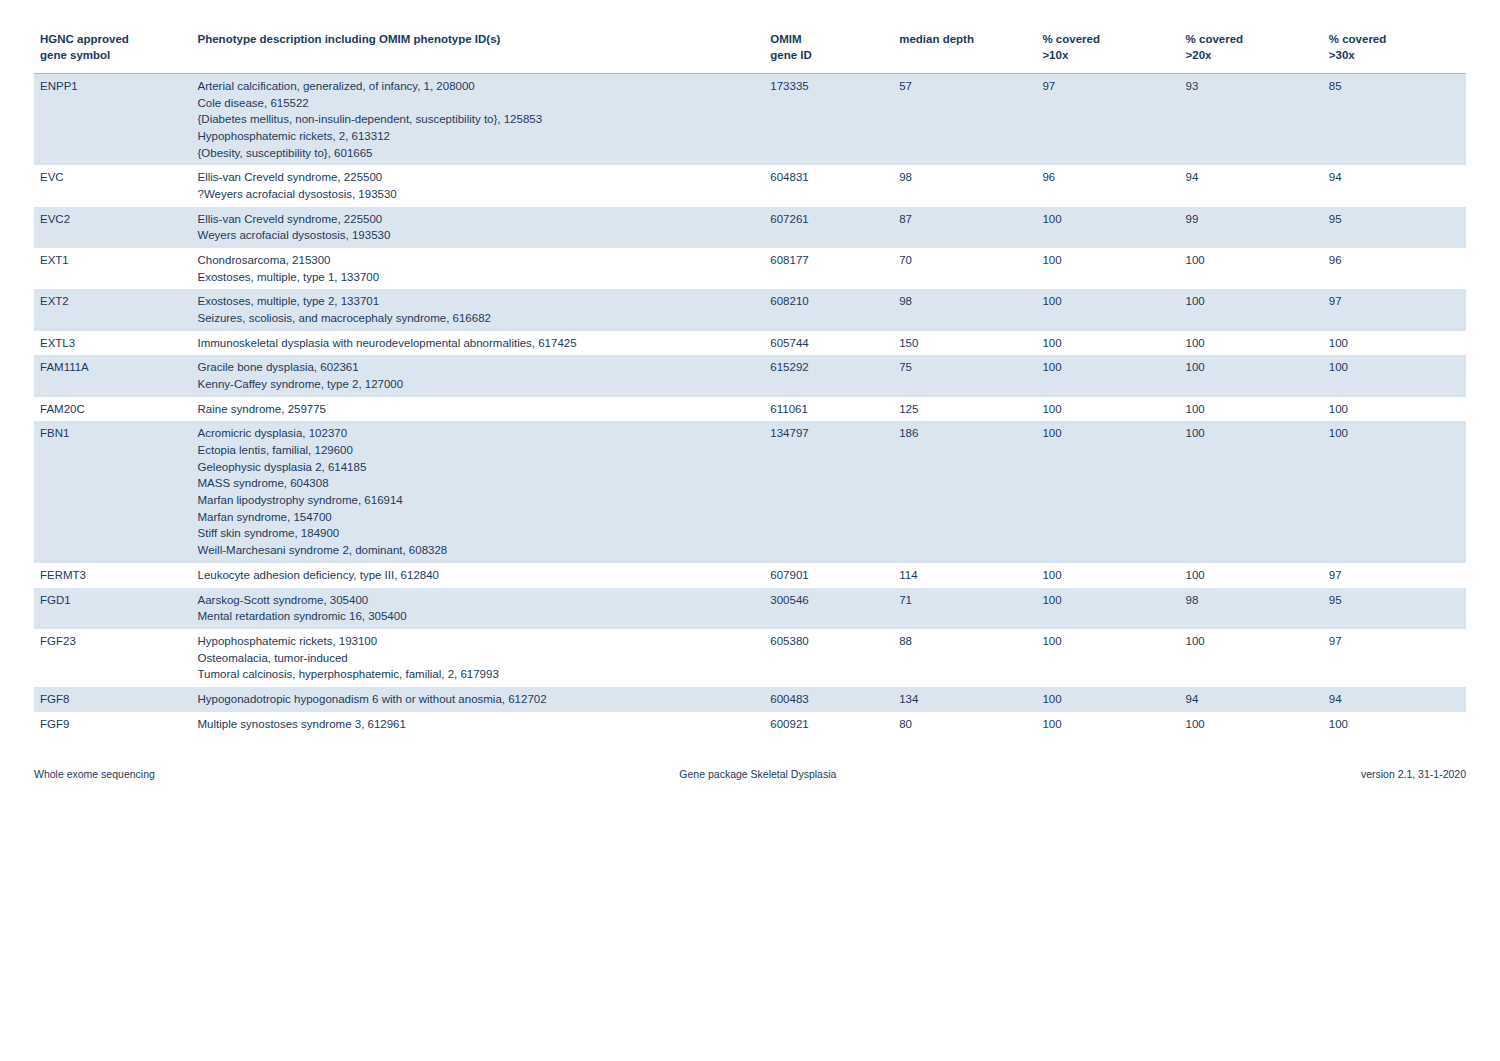| HGNC approved gene symbol | Phenotype description including OMIM phenotype ID(s) | OMIM gene ID | median depth | % covered >10x | % covered >20x | % covered >30x |
| --- | --- | --- | --- | --- | --- | --- |
| ENPP1 | Arterial calcification, generalized, of infancy, 1, 208000 Cole disease, 615522 {Diabetes mellitus, non-insulin-dependent, susceptibility to}, 125853 Hypophosphatemic rickets, 2, 613312 {Obesity, susceptibility to}, 601665 | 173335 | 57 | 97 | 93 | 85 |
| EVC | Ellis-van Creveld syndrome, 225500 ?Weyers acrofacial dysostosis, 193530 | 604831 | 98 | 96 | 94 | 94 |
| EVC2 | Ellis-van Creveld syndrome, 225500 Weyers acrofacial dysostosis, 193530 | 607261 | 87 | 100 | 99 | 95 |
| EXT1 | Chondrosarcoma, 215300 Exostoses, multiple, type 1, 133700 | 608177 | 70 | 100 | 100 | 96 |
| EXT2 | Exostoses, multiple, type 2, 133701 Seizures, scoliosis, and macrocephaly syndrome, 616682 | 608210 | 98 | 100 | 100 | 97 |
| EXTL3 | Immunoskeletal dysplasia with neurodevelopmental abnormalities, 617425 | 605744 | 150 | 100 | 100 | 100 |
| FAM111A | Gracile bone dysplasia, 602361 Kenny-Caffey syndrome, type 2, 127000 | 615292 | 75 | 100 | 100 | 100 |
| FAM20C | Raine syndrome, 259775 | 611061 | 125 | 100 | 100 | 100 |
| FBN1 | Acromicric dysplasia, 102370 Ectopia lentis, familial, 129600 Geleophysic dysplasia 2, 614185 MASS syndrome, 604308 Marfan lipodystrophy syndrome, 616914 Marfan syndrome, 154700 Stiff skin syndrome, 184900 Weill-Marchesani syndrome 2, dominant, 608328 | 134797 | 186 | 100 | 100 | 100 |
| FERMT3 | Leukocyte adhesion deficiency, type III, 612840 | 607901 | 114 | 100 | 100 | 97 |
| FGD1 | Aarskog-Scott syndrome, 305400 Mental retardation syndromic 16, 305400 | 300546 | 71 | 100 | 98 | 95 |
| FGF23 | Hypophosphatemic rickets, 193100 Osteomalacia, tumor-induced Tumoral calcinosis, hyperphosphatemic, familial, 2, 617993 | 605380 | 88 | 100 | 100 | 97 |
| FGF8 | Hypogonadotropic hypogonadism 6 with or without anosmia, 612702 | 600483 | 134 | 100 | 94 | 94 |
| FGF9 | Multiple synostoses syndrome 3, 612961 | 600921 | 80 | 100 | 100 | 100 |
Whole exome sequencing Gene package Skeletal Dysplasia version 2.1, 31-1-2020